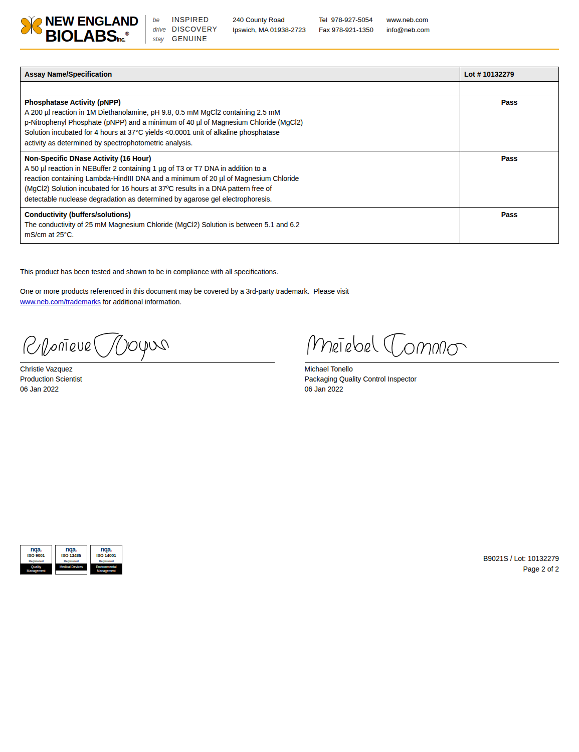NEW ENGLAND
BIOLABSInc.®
be INSPIRED
drive DISCOVERY
stay GENUINE
240 County Road
Ipswich, MA 01938-2723
Tel 978-927-5054
Fax 978-921-1350
www.neb.com
info@neb.com
| Assay Name/Specification | Lot # 10132279 |
| --- | --- |
| Phosphatase Activity (pNPP) A 200 µl reaction in 1M Diethanolamine, pH 9.8, 0.5 mM MgCl2 containing 2.5 mM p-Nitrophenyl Phosphate (pNPP) and a minimum of 40 µl of Magnesium Chloride (MgCl2) Solution incubated for 4 hours at 37°C yields <0.0001 unit of alkaline phosphatase activity as determined by spectrophotometric analysis. | Pass |
| Non-Specific DNase Activity (16 Hour) A 50 µl reaction in NEBuffer 2 containing 1 µg of T3 or T7 DNA in addition to a reaction containing Lambda-HindIII DNA and a minimum of 20 µl of Magnesium Chloride (MgCl2) Solution incubated for 16 hours at 37ºC results in a DNA pattern free of detectable nuclease degradation as determined by agarose gel electrophoresis. | Pass |
| Conductivity (buffers/solutions) The conductivity of 25 mM Magnesium Chloride (MgCl2) Solution is between 5.1 and 6.2 mS/cm at 25°C. | Pass |
This product has been tested and shown to be in compliance with all specifications.
One or more products referenced in this document may be covered by a 3rd-party trademark. Please visit
www.neb.com/trademarks for additional information.
Christie Vazquez
Production Scientist
06 Jan 2022
Michael Tonello
Packaging Quality Control Inspector
06 Jan 2022
nqa.
ISO 9001
Registered
Quality
Management
nqa.
ISO 13485
Registered
Medical Devices
nqa.
ISO 14001
Registered
Environmental
Management
B9021S / Lot: 10132279
Page 2 of 2